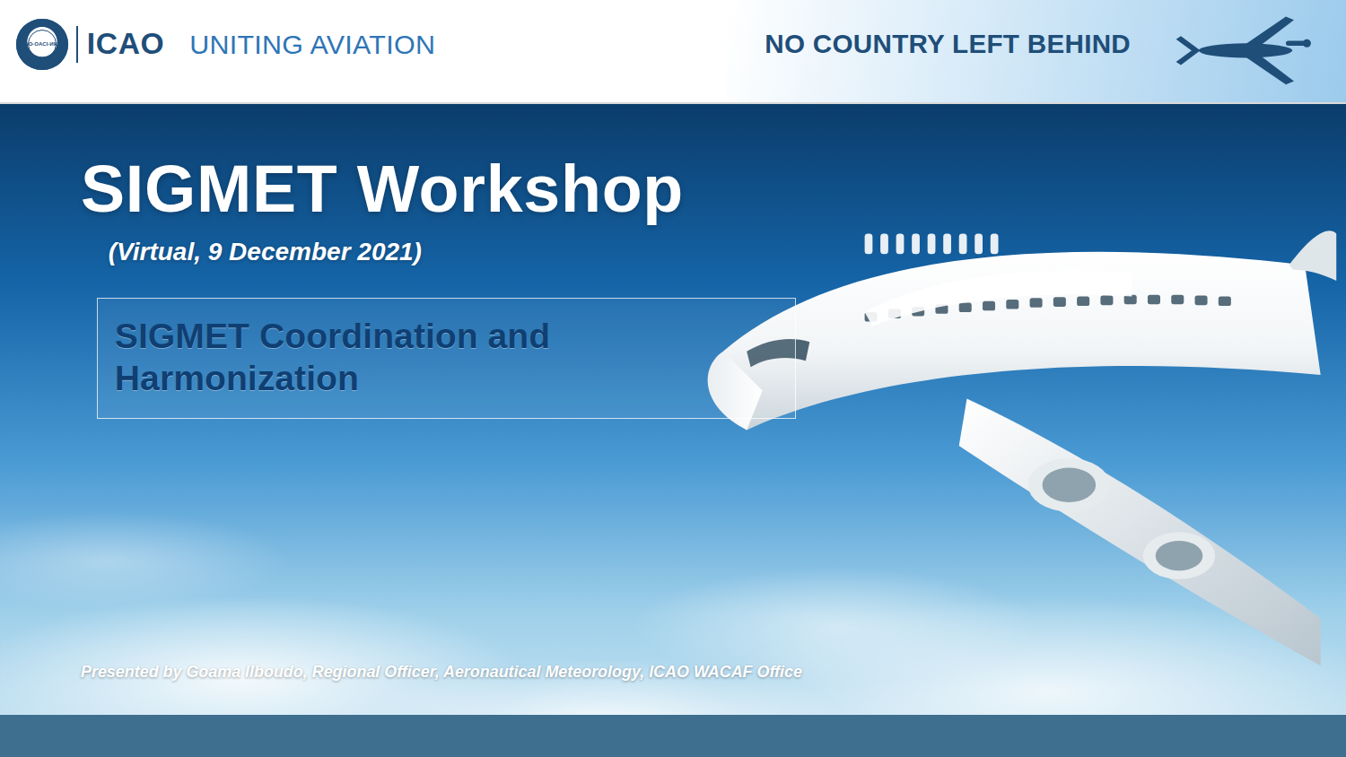ICAO UNITING AVIATION
NO COUNTRY LEFT BEHIND
SIGMET Workshop
(Virtual, 9 December 2021)
SIGMET Coordination and Harmonization
Presented by Goama Ilboudo, Regional Officer, Aeronautical Meteorology, ICAO WACAF Office